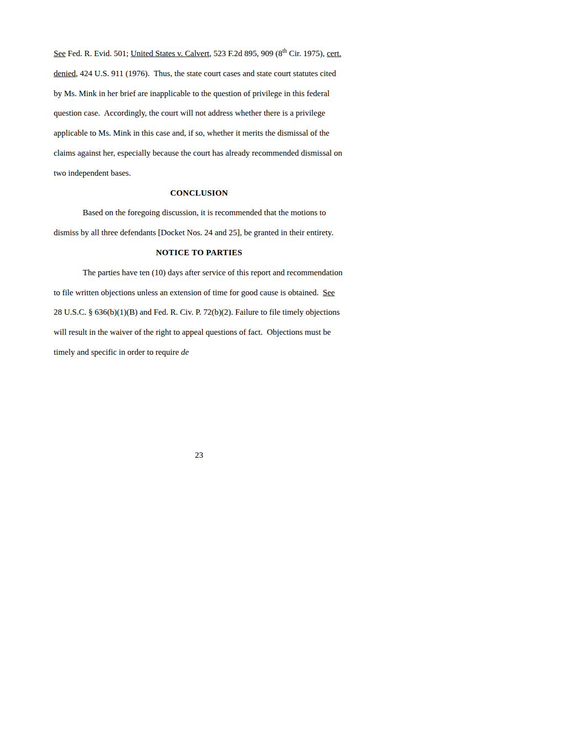See Fed. R. Evid. 501; United States v. Calvert, 523 F.2d 895, 909 (8th Cir. 1975), cert. denied, 424 U.S. 911 (1976). Thus, the state court cases and state court statutes cited by Ms. Mink in her brief are inapplicable to the question of privilege in this federal question case. Accordingly, the court will not address whether there is a privilege applicable to Ms. Mink in this case and, if so, whether it merits the dismissal of the claims against her, especially because the court has already recommended dismissal on two independent bases.
CONCLUSION
Based on the foregoing discussion, it is recommended that the motions to dismiss by all three defendants [Docket Nos. 24 and 25], be granted in their entirety.
NOTICE TO PARTIES
The parties have ten (10) days after service of this report and recommendation to file written objections unless an extension of time for good cause is obtained. See 28 U.S.C. § 636(b)(1)(B) and Fed. R. Civ. P. 72(b)(2). Failure to file timely objections will result in the waiver of the right to appeal questions of fact. Objections must be timely and specific in order to require de
23